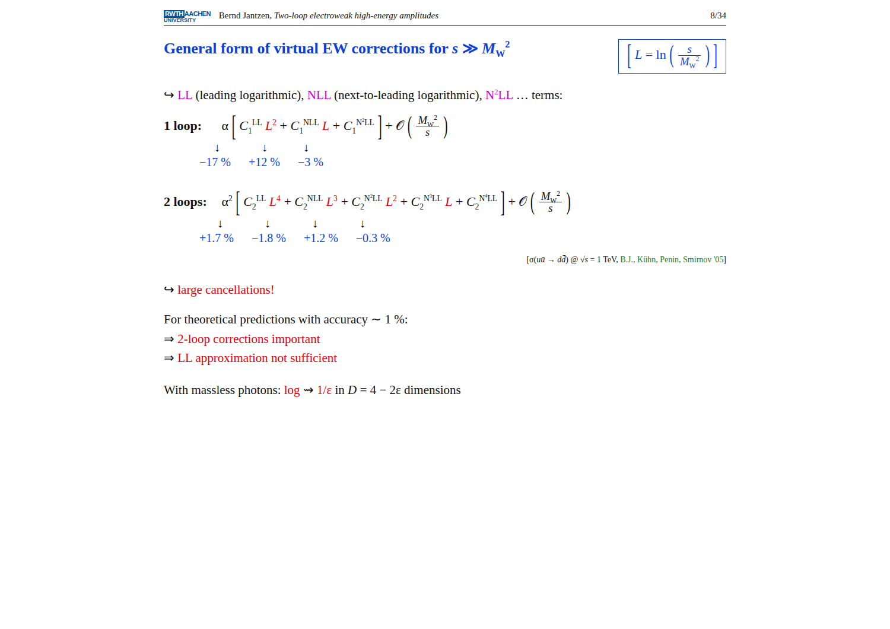RWTH AACHEN UNIVERSITY
Bernd Jantzen, Two-loop electroweak high-energy amplitudes
8/34
General form of virtual EW corrections for s ≫ MW2
[ L = ln ( sMW2 ) ]
↪ LL (leading logarithmic), NLL (next-to-leading logarithmic), N2LL … terms:
1 loop: α [ C1LL L2 + C1NLL L + C1N2LL ] + 𝒪 ( MW2 s )
↓ ↓ ↓
−17 % +12 % −3 %
2 loops: α2 [ C2LL L4 + C2NLL L3 + C2N2LL L2 + C2N3LL L + C2N4LL ] + 𝒪 ( MW2 s )
↓ ↓ ↓ ↓
+1.7 % −1.8 % +1.2 % −0.3 %
[σ(uū → dd̄) @ √s = 1 TeV, B.J., Kühn, Penin, Smirnov '05]
↪ large cancellations!
For theoretical predictions with accuracy ∼ 1 %:
⇒ 2-loop corrections important
⇒ LL approximation not sufficient
With massless photons: log ⇝ 1/ε in D = 4 − 2ε dimensions